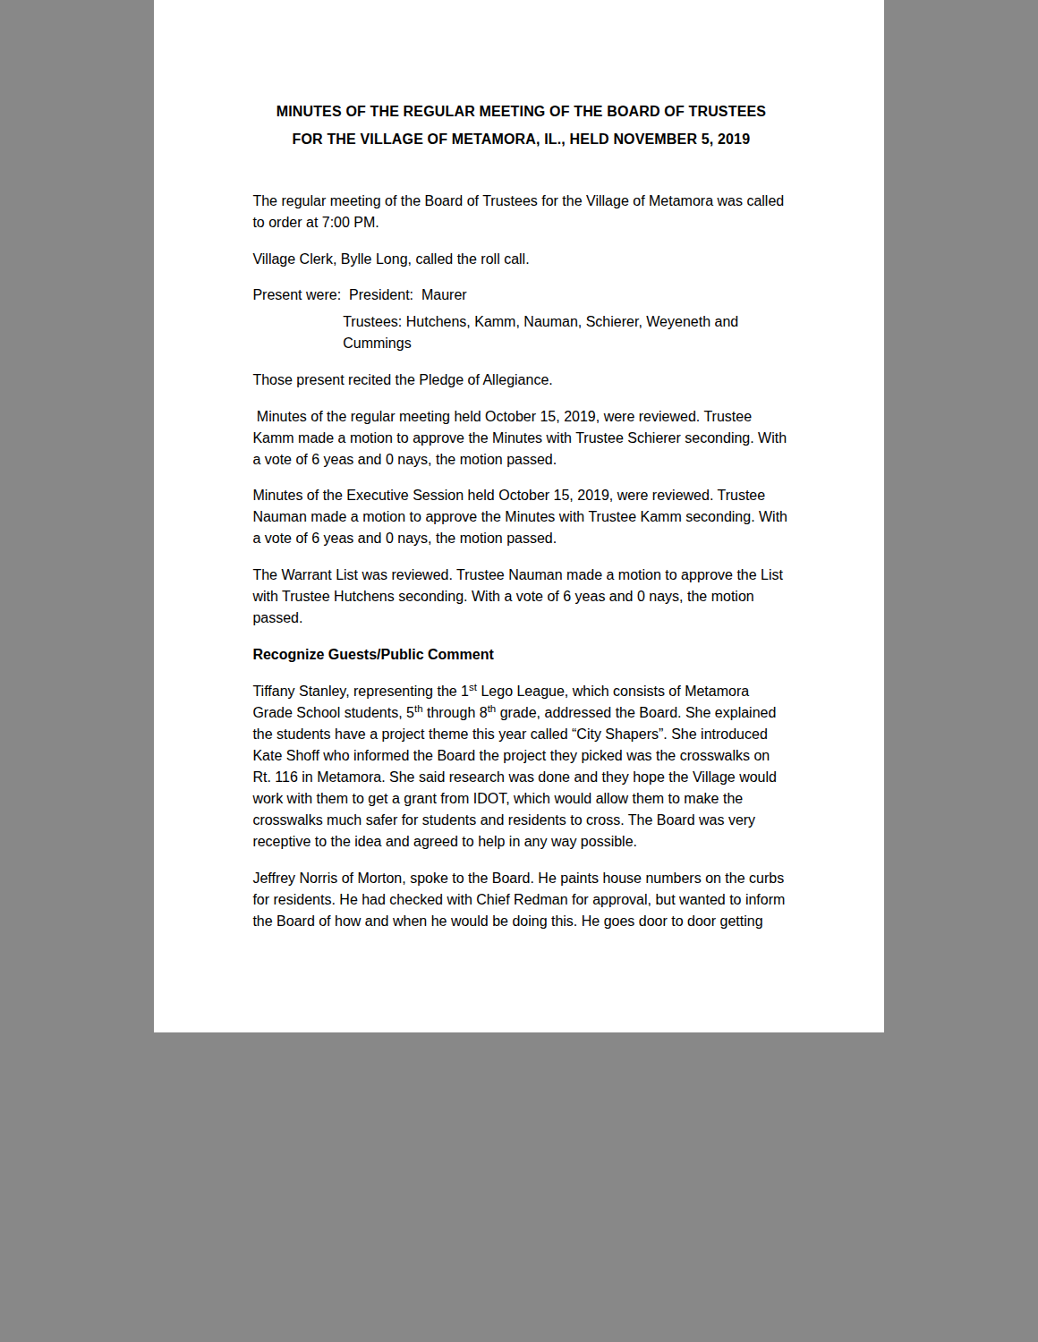MINUTES OF THE REGULAR MEETING OF THE BOARD OF TRUSTEES
FOR THE VILLAGE OF METAMORA, IL., HELD NOVEMBER 5, 2019
The regular meeting of the Board of Trustees for the Village of Metamora was called to order at 7:00 PM.
Village Clerk, Bylle Long, called the roll call.
Present were: President: Maurer
Trustees: Hutchens, Kamm, Nauman, Schierer, Weyeneth and Cummings
Those present recited the Pledge of Allegiance.
Minutes of the regular meeting held October 15, 2019, were reviewed. Trustee Kamm made a motion to approve the Minutes with Trustee Schierer seconding. With a vote of 6 yeas and 0 nays, the motion passed.
Minutes of the Executive Session held October 15, 2019, were reviewed. Trustee Nauman made a motion to approve the Minutes with Trustee Kamm seconding. With a vote of 6 yeas and 0 nays, the motion passed.
The Warrant List was reviewed. Trustee Nauman made a motion to approve the List with Trustee Hutchens seconding. With a vote of 6 yeas and 0 nays, the motion passed.
Recognize Guests/Public Comment
Tiffany Stanley, representing the 1st Lego League, which consists of Metamora Grade School students, 5th through 8th grade, addressed the Board. She explained the students have a project theme this year called “City Shapers”. She introduced Kate Shoff who informed the Board the project they picked was the crosswalks on Rt. 116 in Metamora. She said research was done and they hope the Village would work with them to get a grant from IDOT, which would allow them to make the crosswalks much safer for students and residents to cross. The Board was very receptive to the idea and agreed to help in any way possible.
Jeffrey Norris of Morton, spoke to the Board. He paints house numbers on the curbs for residents. He had checked with Chief Redman for approval, but wanted to inform the Board of how and when he would be doing this. He goes door to door getting